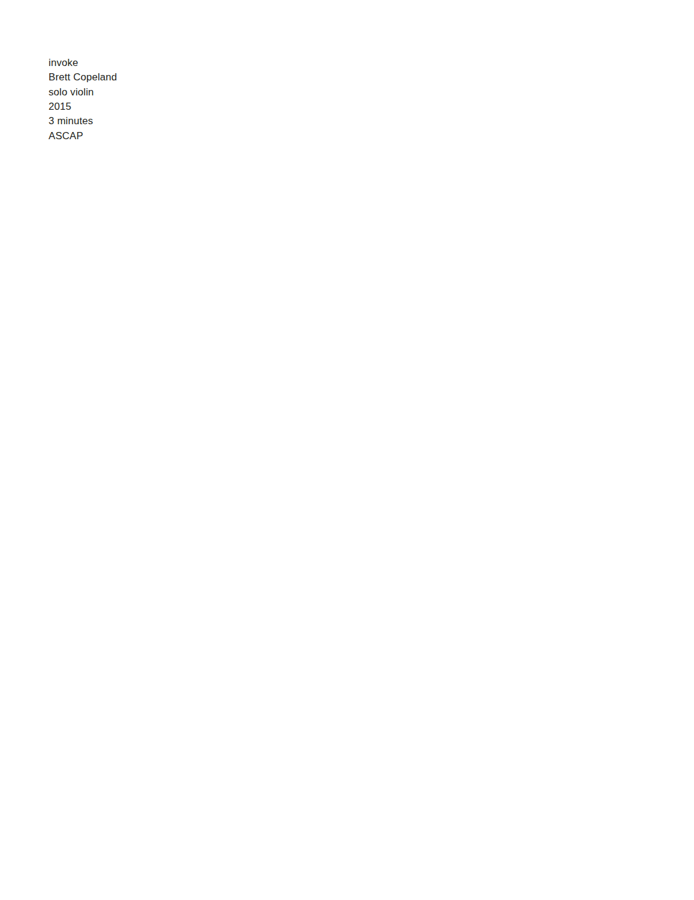invoke
Brett Copeland
solo violin
2015
3 minutes
ASCAP